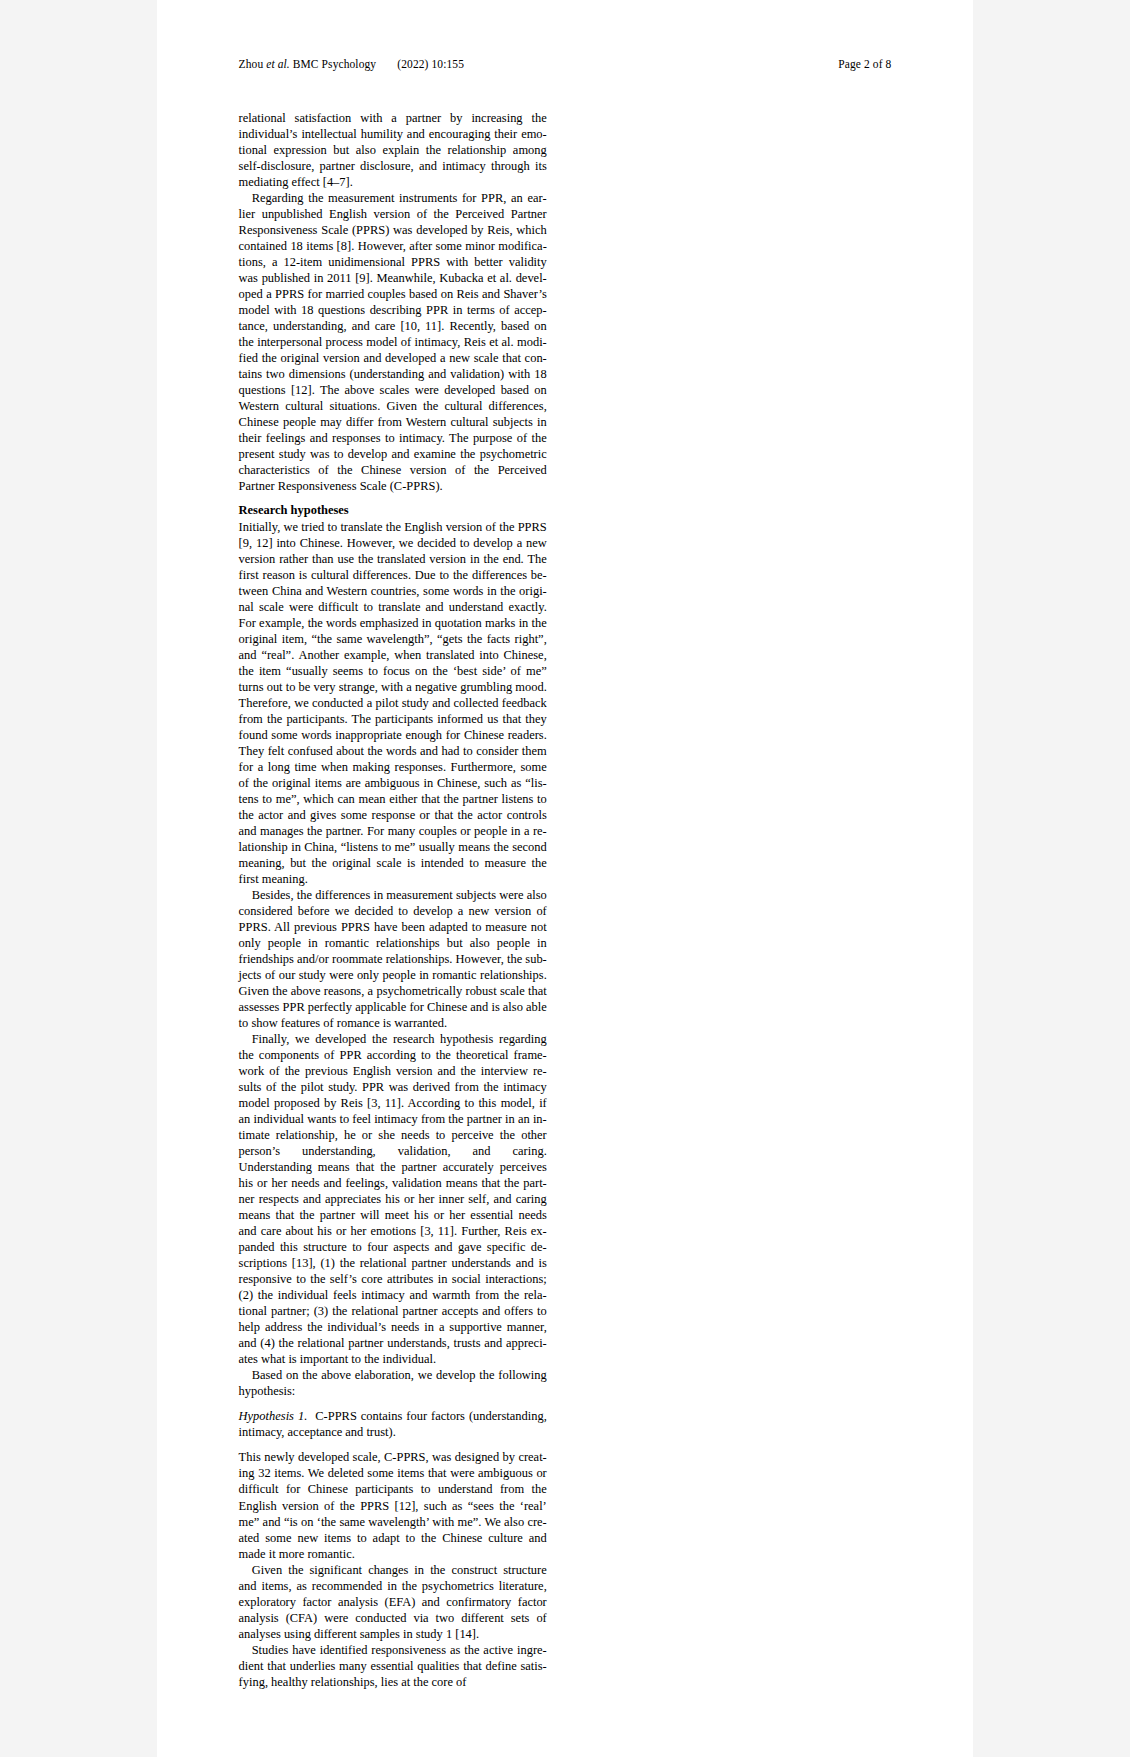Zhou et al. BMC Psychology(2022) 10:155
Page 2 of 8
relational satisfaction with a partner by increasing the individual’s intellectual humility and encouraging their emotional expression but also explain the relationship among self-disclosure, partner disclosure, and intimacy through its mediating effect [4–7].
Regarding the measurement instruments for PPR, an earlier unpublished English version of the Perceived Partner Responsiveness Scale (PPRS) was developed by Reis, which contained 18 items [8]. However, after some minor modifications, a 12-item unidimensional PPRS with better validity was published in 2011 [9]. Meanwhile, Kubacka et al. developed a PPRS for married couples based on Reis and Shaver’s model with 18 questions describing PPR in terms of acceptance, understanding, and care [10, 11]. Recently, based on the interpersonal process model of intimacy, Reis et al. modified the original version and developed a new scale that contains two dimensions (understanding and validation) with 18 questions [12]. The above scales were developed based on Western cultural situations. Given the cultural differences, Chinese people may differ from Western cultural subjects in their feelings and responses to intimacy. The purpose of the present study was to develop and examine the psychometric characteristics of the Chinese version of the Perceived Partner Responsiveness Scale (C-PPRS).
Research hypotheses
Initially, we tried to translate the English version of the PPRS [9, 12] into Chinese. However, we decided to develop a new version rather than use the translated version in the end. The first reason is cultural differences. Due to the differences between China and Western countries, some words in the original scale were difficult to translate and understand exactly. For example, the words emphasized in quotation marks in the original item, “the same wavelength”, “gets the facts right”, and “real”. Another example, when translated into Chinese, the item “usually seems to focus on the ‘best side’ of me” turns out to be very strange, with a negative grumbling mood. Therefore, we conducted a pilot study and collected feedback from the participants. The participants informed us that they found some words inappropriate enough for Chinese readers. They felt confused about the words and had to consider them for a long time when making responses. Furthermore, some of the original items are ambiguous in Chinese, such as “listens to me”, which can mean either that the partner listens to the actor and gives some response or that the actor controls and manages the partner. For many couples or people in a relationship in China, “listens to me” usually means the second meaning, but the original scale is intended to measure the first meaning.
Besides, the differences in measurement subjects were also considered before we decided to develop a new version of PPRS. All previous PPRS have been adapted to measure not only people in romantic relationships but also people in friendships and/or roommate relationships. However, the subjects of our study were only people in romantic relationships. Given the above reasons, a psychometrically robust scale that assesses PPR perfectly applicable for Chinese and is also able to show features of romance is warranted.
Finally, we developed the research hypothesis regarding the components of PPR according to the theoretical framework of the previous English version and the interview results of the pilot study. PPR was derived from the intimacy model proposed by Reis [3, 11]. According to this model, if an individual wants to feel intimacy from the partner in an intimate relationship, he or she needs to perceive the other person’s understanding, validation, and caring. Understanding means that the partner accurately perceives his or her needs and feelings, validation means that the partner respects and appreciates his or her inner self, and caring means that the partner will meet his or her essential needs and care about his or her emotions [3, 11]. Further, Reis expanded this structure to four aspects and gave specific descriptions [13], (1) the relational partner understands and is responsive to the self’s core attributes in social interactions; (2) the individual feels intimacy and warmth from the relational partner; (3) the relational partner accepts and offers to help address the individual’s needs in a supportive manner, and (4) the relational partner understands, trusts and appreciates what is important to the individual.
Based on the above elaboration, we develop the following hypothesis:
Hypothesis 1. C-PPRS contains four factors (understanding, intimacy, acceptance and trust).
This newly developed scale, C-PPRS, was designed by creating 32 items. We deleted some items that were ambiguous or difficult for Chinese participants to understand from the English version of the PPRS [12], such as “sees the ‘real’ me” and “is on ‘the same wavelength’ with me”. We also created some new items to adapt to the Chinese culture and made it more romantic.
Given the significant changes in the construct structure and items, as recommended in the psychometrics literature, exploratory factor analysis (EFA) and confirmatory factor analysis (CFA) were conducted via two different sets of analyses using different samples in study 1 [14].
Studies have identified responsiveness as the active ingredient that underlies many essential qualities that define satisfying, healthy relationships, lies at the core of